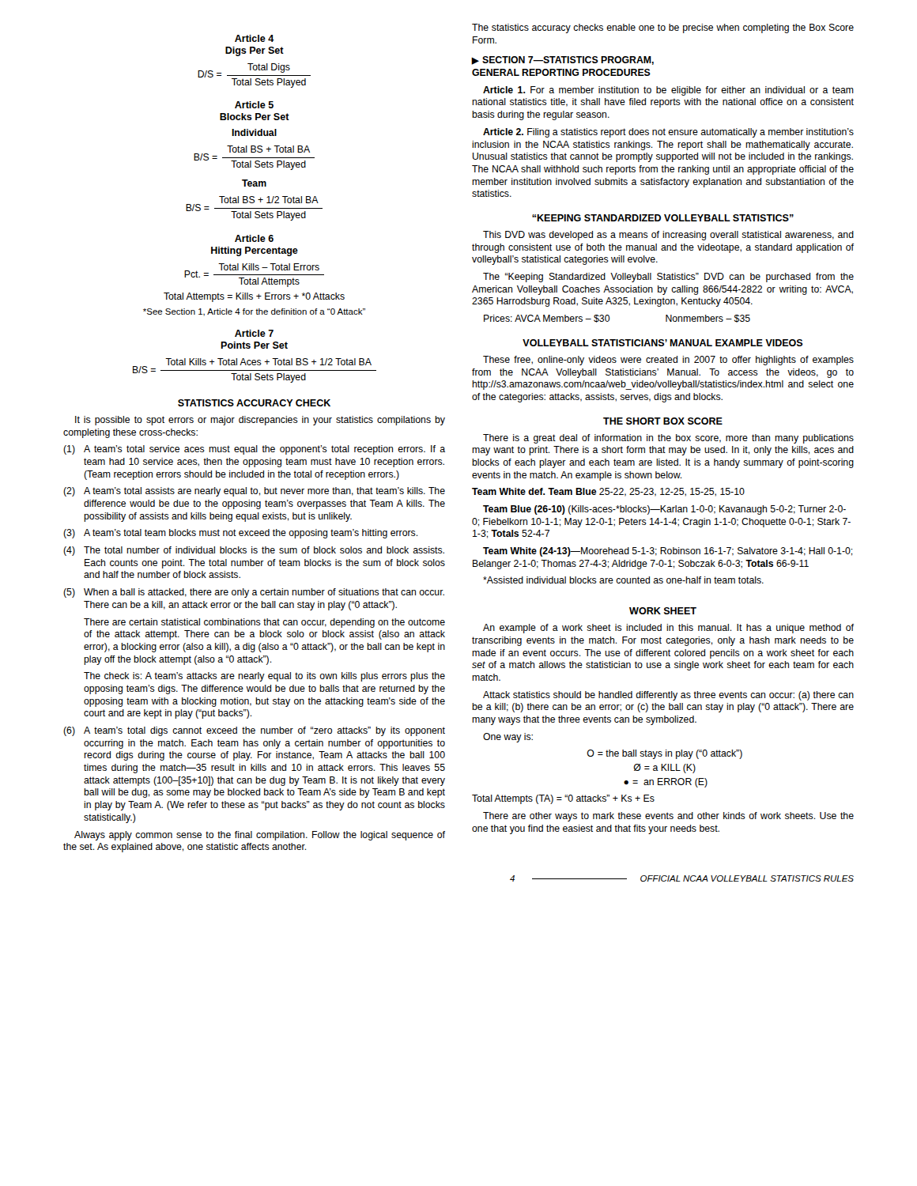Article 4Digs Per Set
D/S = Total Digs Total Sets Played
Article 5Blocks Per Set
Individual
B/S = Total BS + Total BA Total Sets Played
Team
B/S = Total BS + 1/2 Total BA Total Sets Played
Article 6Hitting Percentage
Pct. = Total Kills – Total Errors Total Attempts
Total Attempts = Kills + Errors + *0 Attacks
*See Section 1, Article 4 for the definition of a “0 Attack”
Article 7Points Per Set
B/S = Total Kills + Total Aces + Total BS + 1/2 Total BA Total Sets Played
STATISTICS ACCURACY CHECK
It is possible to spot errors or major discrepancies in your statistics compilations by completing these cross-checks:
(1) A team’s total service aces must equal the opponent’s total reception errors. If a team had 10 service aces, then the opposing team must have 10 reception errors. (Team reception errors should be included in the total of reception errors.)
(2) A team’s total assists are nearly equal to, but never more than, that team’s kills. The difference would be due to the opposing team’s overpasses that Team A kills. The possibility of assists and kills being equal exists, but is unlikely.
(3) A team’s total team blocks must not exceed the opposing team’s hitting errors.
(4) The total number of individual blocks is the sum of block solos and block assists. Each counts one point. The total number of team blocks is the sum of block solos and half the number of block assists.
(5)
When a ball is attacked, there are only a certain number of situations that can occur. There can be a kill, an attack error or the ball can stay in play (“0 attack”).
There are certain statistical combinations that can occur, depending on the outcome of the attack attempt. There can be a block solo or block assist (also an attack error), a blocking error (also a kill), a dig (also a “0 attack”), or the ball can be kept in play off the block attempt (also a “0 attack”).
The check is: A team’s attacks are nearly equal to its own kills plus errors plus the opposing team’s digs. The difference would be due to balls that are returned by the opposing team with a blocking motion, but stay on the attacking team's side of the court and are kept in play (“put backs”).
(6) A team’s total digs cannot exceed the number of “zero attacks” by its opponent occurring in the match. Each team has only a certain number of opportunities to record digs during the course of play. For instance, Team A attacks the ball 100 times during the match—35 result in kills and 10 in attack errors. This leaves 55 attack attempts (100–[35+10]) that can be dug by Team B. It is not likely that every ball will be dug, as some may be blocked back to Team A’s side by Team B and kept in play by Team A. (We refer to these as “put backs” as they do not count as blocks statistically.)
Always apply common sense to the final compilation. Follow the logical sequence of the set. As explained above, one statistic affects another.
The statistics accuracy checks enable one to be precise when completing the Box Score Form.
▶SECTION 7—STATISTICS PROGRAM,
GENERAL REPORTING PROCEDURES
Article 1. For a member institution to be eligible for either an individual or a team national statistics title, it shall have filed reports with the national office on a consistent basis during the regular season.
Article 2. Filing a statistics report does not ensure automatically a member institution’s inclusion in the NCAA statistics rankings. The report shall be mathematically accurate. Unusual statistics that cannot be promptly supported will not be included in the rankings. The NCAA shall withhold such reports from the ranking until an appropriate official of the member institution involved submits a satisfactory explanation and substantiation of the statistics.
“KEEPING STANDARDIZED VOLLEYBALL STATISTICS”
This DVD was developed as a means of increasing overall statistical awareness, and through consistent use of both the manual and the videotape, a standard application of volleyball’s statistical categories will evolve.
The “Keeping Standardized Volleyball Statistics” DVD can be purchased from the American Volleyball Coaches Association by calling 866/544-2822 or writing to: AVCA, 2365 Harrodsburg Road, Suite A325, Lexington, Kentucky 40504.
Prices: AVCA Members – $30 Nonmembers – $35
VOLLEYBALL STATISTICIANS’ MANUAL EXAMPLE VIDEOS
These free, online-only videos were created in 2007 to offer highlights of examples from the NCAA Volleyball Statisticians’ Manual. To access the videos, go to http://s3.amazonaws.com/ncaa/web_video/volleyball/statistics/index.html and select one of the categories: attacks, assists, serves, digs and blocks.
THE SHORT BOX SCORE
There is a great deal of information in the box score, more than many publications may want to print. There is a short form that may be used. In it, only the kills, aces and blocks of each player and each team are listed. It is a handy summary of point-scoring events in the match. An example is shown below.
Team White def. Team Blue 25-22, 25-23, 12-25, 15-25, 15-10
Team Blue (26-10) (Kills-aces-*blocks)—Karlan 1-0-0; Kavanaugh 5-0-2; Turner 2-0-0; Fiebelkorn 10-1-1; May 12-0-1; Peters 14-1-4; Cragin 1-1-0; Choquette 0-0-1; Stark 7-1-3; Totals 52-4-7
Team White (24-13)—Moorehead 5-1-3; Robinson 16-1-7; Salvatore 3-1-4; Hall 0-1-0; Belanger 2-1-0; Thomas 27-4-3; Aldridge 7-0-1; Sobczak 6-0-3; Totals 66-9-11
*Assisted individual blocks are counted as one-half in team totals.
WORK SHEET
An example of a work sheet is included in this manual. It has a unique method of transcribing events in the match. For most categories, only a hash mark needs to be made if an event occurs. The use of different colored pencils on a work sheet for each set of a match allows the statistician to use a single work sheet for each team for each match.
Attack statistics should be handled differently as three events can occur: (a) there can be a kill; (b) there can be an error; or (c) the ball can stay in play (“0 attack”). There are many ways that the three events can be symbolized.
One way is:
O= the ball stays in play (“0 attack”)
Ø= a KILL (K)
●= an ERROR (E)
Total Attempts (TA) = “0 attacks” + Ks + Es
There are other ways to mark these events and other kinds of work sheets. Use the one that you find the easiest and that fits your needs best.
4 OFFICIAL NCAA VOLLEYBALL STATISTICS RULES